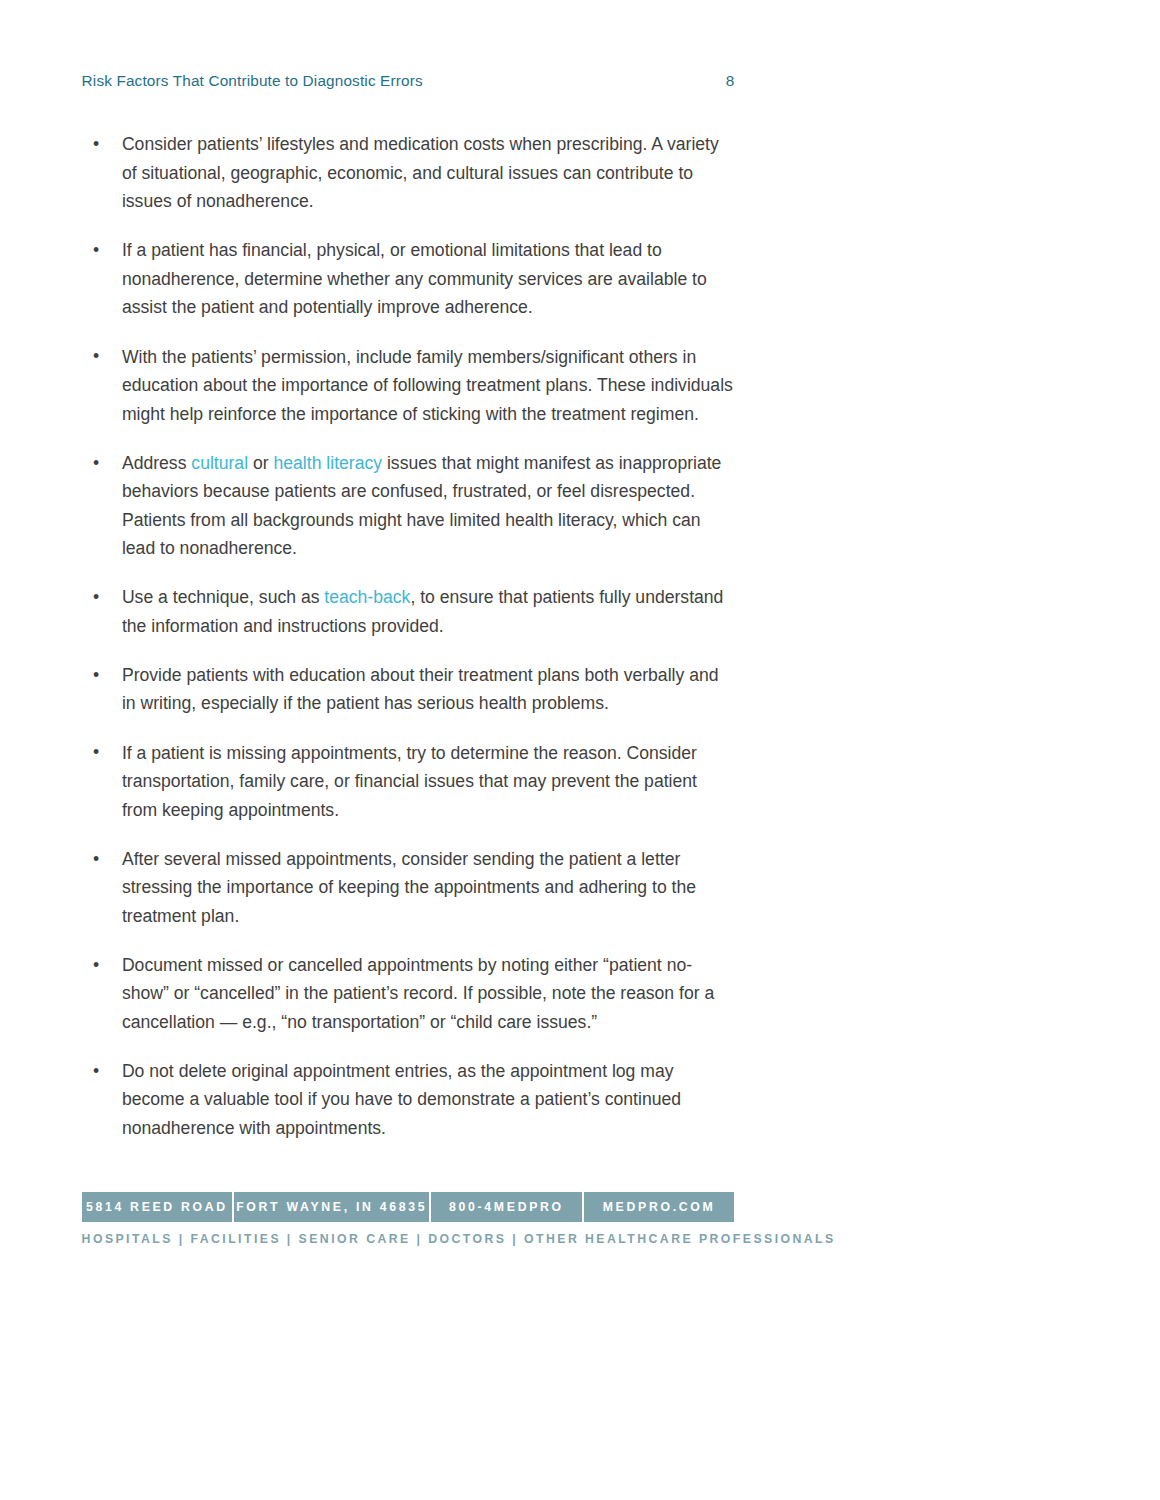Risk Factors That Contribute to Diagnostic Errors 8
Consider patients’ lifestyles and medication costs when prescribing. A variety of situational, geographic, economic, and cultural issues can contribute to issues of nonadherence.
If a patient has financial, physical, or emotional limitations that lead to nonadherence, determine whether any community services are available to assist the patient and potentially improve adherence.
With the patients’ permission, include family members/significant others in education about the importance of following treatment plans. These individuals might help reinforce the importance of sticking with the treatment regimen.
Address cultural or health literacy issues that might manifest as inappropriate behaviors because patients are confused, frustrated, or feel disrespected. Patients from all backgrounds might have limited health literacy, which can lead to nonadherence.
Use a technique, such as teach-back, to ensure that patients fully understand the information and instructions provided.
Provide patients with education about their treatment plans both verbally and in writing, especially if the patient has serious health problems.
If a patient is missing appointments, try to determine the reason. Consider transportation, family care, or financial issues that may prevent the patient from keeping appointments.
After several missed appointments, consider sending the patient a letter stressing the importance of keeping the appointments and adhering to the treatment plan.
Document missed or cancelled appointments by noting either “patient no-show” or “cancelled” in the patient’s record. If possible, note the reason for a cancellation — e.g., “no transportation” or “child care issues.”
Do not delete original appointment entries, as the appointment log may become a valuable tool if you have to demonstrate a patient’s continued nonadherence with appointments.
5814 REED ROAD
FORT WAYNE, IN 46835
800-4MEDPRO
MEDPRO.COM
HOSPITALS | FACILITIES | SENIOR CARE | DOCTORS | OTHER HEALTHCARE PROFESSIONALS